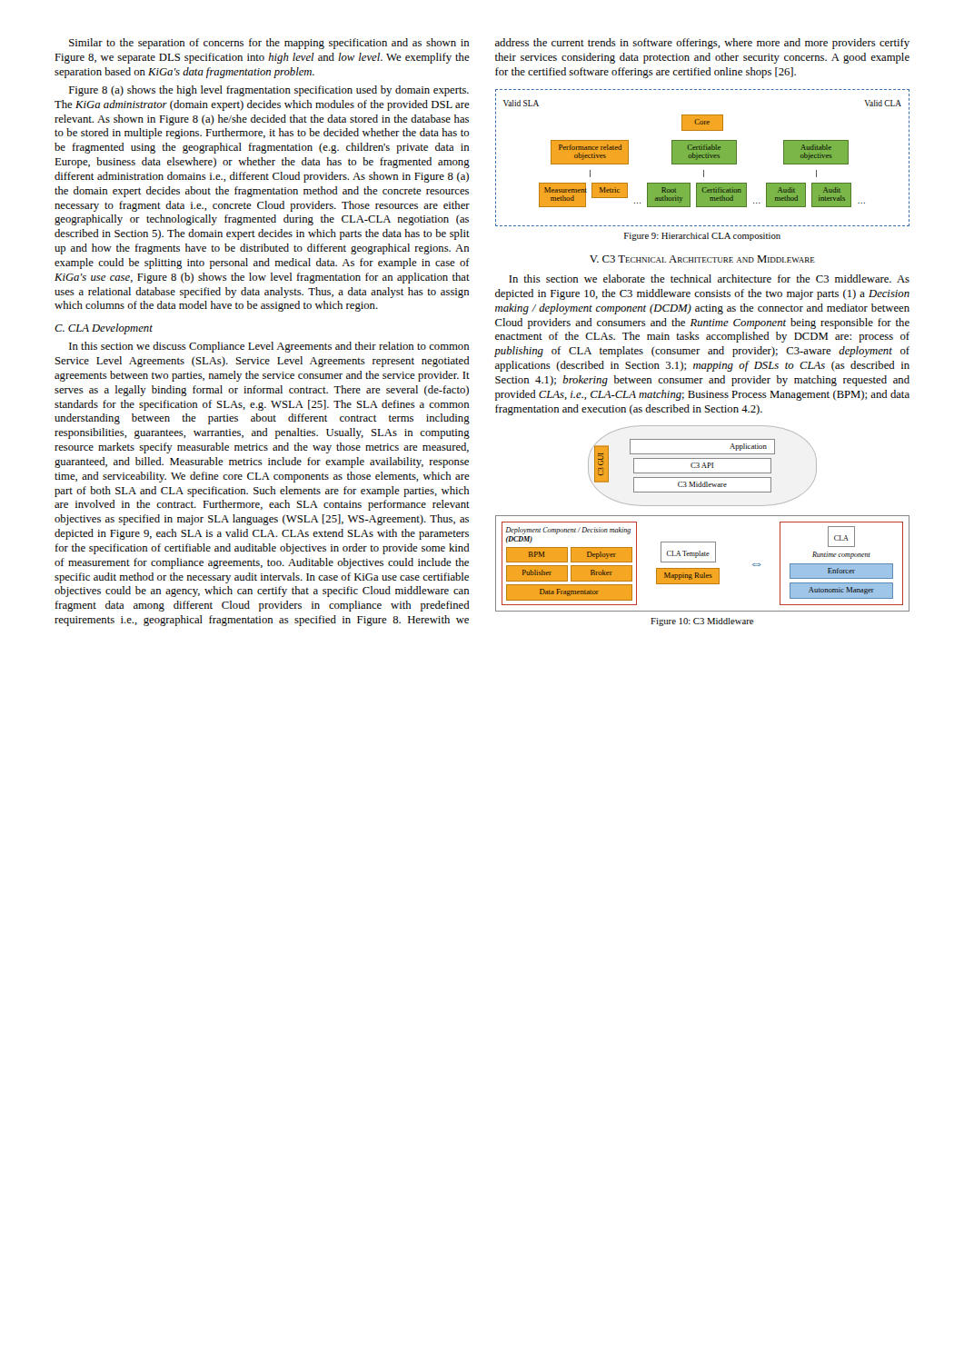Similar to the separation of concerns for the mapping specification and as shown in Figure 8, we separate DLS specification into high level and low level. We exemplify the separation based on KiGa's data fragmentation problem.
Figure 8 (a) shows the high level fragmentation specification used by domain experts. The KiGa administrator (domain expert) decides which modules of the provided DSL are relevant. As shown in Figure 8 (a) he/she decided that the data stored in the database has to be stored in multiple regions. Furthermore, it has to be decided whether the data has to be fragmented using the geographical fragmentation (e.g. children's private data in Europe, business data elsewhere) or whether the data has to be fragmented among different administration domains i.e., different Cloud providers. As shown in Figure 8 (a) the domain expert decides about the fragmentation method and the concrete resources necessary to fragment data i.e., concrete Cloud providers. Those resources are either geographically or technologically fragmented during the CLA-CLA negotiation (as described in Section 5). The domain expert decides in which parts the data has to be split up and how the fragments have to be distributed to different geographical regions. An example could be splitting into personal and medical data. As for example in case of KiGa's use case, Figure 8 (b) shows the low level fragmentation for an application that uses a relational database specified by data analysts. Thus, a data analyst has to assign which columns of the data model have to be assigned to which region.
C. CLA Development
In this section we discuss Compliance Level Agreements and their relation to common Service Level Agreements (SLAs). Service Level Agreements represent negotiated agreements between two parties, namely the service consumer and the service provider. It serves as a legally binding formal or informal contract. There are several (de-facto) standards for the specification of SLAs, e.g. WSLA [25]. The SLA defines a common understanding between the parties about different contract terms including responsibilities, guarantees, warranties, and penalties. Usually, SLAs in computing resource markets specify measurable metrics and the way those metrics are measured, guaranteed, and billed. Measurable metrics include for example availability, response time, and serviceability. We define core CLA components as those elements, which are part of both SLA and CLA specification. Such elements are for example parties, which are involved in the contract. Furthermore, each SLA contains performance relevant objectives as specified in major SLA languages (WSLA [25], WS-Agreement). Thus, as depicted in Figure 9, each SLA is a valid CLA. CLAs extend SLAs with the parameters for the specification of certifiable and auditable objectives in order to provide some kind of measurement for compliance agreements, too. Auditable objectives could include the specific audit method or the necessary audit intervals. In case of KiGa use case certifiable objectives could be an agency, which can certify that a specific Cloud middleware can fragment data among different Cloud providers in compliance with predefined requirements i.e., geographical fragmentation as specified in Figure 8. Herewith we address the current trends in software offerings, where more and more providers certify their services considering data protection and other security concerns. A good example for the certified software offerings are certified online shops [26].
Valid SLA Valid CLA
Core
Performance related objectives
Measurement method
Metric
…
Certifiable objectives
Root authority
Certification method
…
Auditable objectives
Audit method
Audit intervals
…
Figure 9: Hierarchical CLA composition
V. C3 Technical Architecture and Middleware
In this section we elaborate the technical architecture for the C3 middleware. As depicted in Figure 10, the C3 middleware consists of the two major parts (1) a Decision making / deployment component (DCDM) acting as the connector and mediator between Cloud providers and consumers and the Runtime Component being responsible for the enactment of the CLAs. The main tasks accomplished by DCDM are: process of publishing of CLA templates (consumer and provider); C3-aware deployment of applications (described in Section 3.1); mapping of DSLs to CLAs (as described in Section 4.1); brokering between consumer and provider by matching requested and provided CLAs, i.e., CLA-CLA matching; Business Process Management (BPM); and data fragmentation and execution (as described in Section 4.2).
C3 GUI
Application
C3 API
C3 Middleware
Deployment Component / Decision making (DCDM)
BPM
Deployer
Publisher
Broker
Data Fragmentator
CLA Template
Mapping Rules
⇔
CLA
Runtime component
Enforcer
Autonomic Manager
Figure 10: C3 Middleware